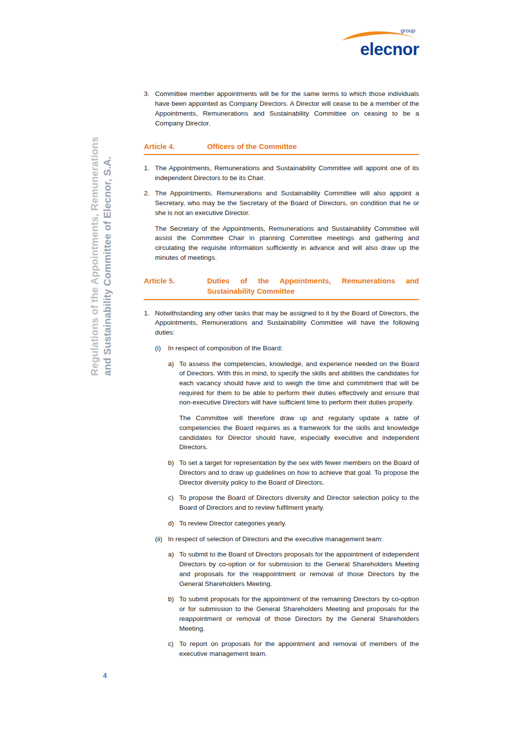group elecnor
Regulations of the Appointments, Remunerations
and Sustainability Committee of Elecnor, S.A.
3.
Committee member appointments will be for the same terms to which those individuals have been appointed as Company Directors. A Director will cease to be a member of the Appointments, Remunerations and Sustainability Committee on ceasing to be a Company Director.
Article 4.
Officers of the Committee
1.
The Appointments, Remunerations and Sustainability Committee will appoint one of its independent Directors to be its Chair.
2.
The Appointments, Remunerations and Sustainability Committee will also appoint a Secretary, who may be the Secretary of the Board of Directors, on condition that he or she is not an executive Director.
The Secretary of the Appointments, Remunerations and Sustainability Committee will assist the Committee Chair in planning Committee meetings and gathering and circulating the requisite information sufficiently in advance and will also draw up the minutes of meetings.
Article 5.
Duties of the Appointments, Remunerations and Sustainability Committee
1.
Notwithstanding any other tasks that may be assigned to it by the Board of Directors, the Appointments, Remunerations and Sustainability Committee will have the following duties:
(i)
In respect of composition of the Board:
a)
To assess the competencies, knowledge, and experience needed on the Board of Directors. With this in mind, to specify the skills and abilities the candidates for each vacancy should have and to weigh the time and commitment that will be required for them to be able to perform their duties effectively and ensure that non-executive Directors will have sufficient time to perform their duties properly.
The Committee will therefore draw up and regularly update a table of competencies the Board requires as a framework for the skills and knowledge candidates for Director should have, especially executive and independent Directors.
b)
To set a target for representation by the sex with fewer members on the Board of Directors and to draw up guidelines on how to achieve that goal. To propose the Director diversity policy to the Board of Directors.
c)
To propose the Board of Directors diversity and Director selection policy to the Board of Directors and to review fulfilment yearly.
d)
To review Director categories yearly.
(ii)
In respect of selection of Directors and the executive management team:
a)
To submit to the Board of Directors proposals for the appointment of independent Directors by co-option or for submission to the General Shareholders Meeting and proposals for the reappointment or removal of those Directors by the General Shareholders Meeting.
b)
To submit proposals for the appointment of the remaining Directors by co-option or for submission to the General Shareholders Meeting and proposals for the reappointment or removal of those Directors by the General Shareholders Meeting.
c)
To report on proposals for the appointment and removal of members of the executive management team.
4